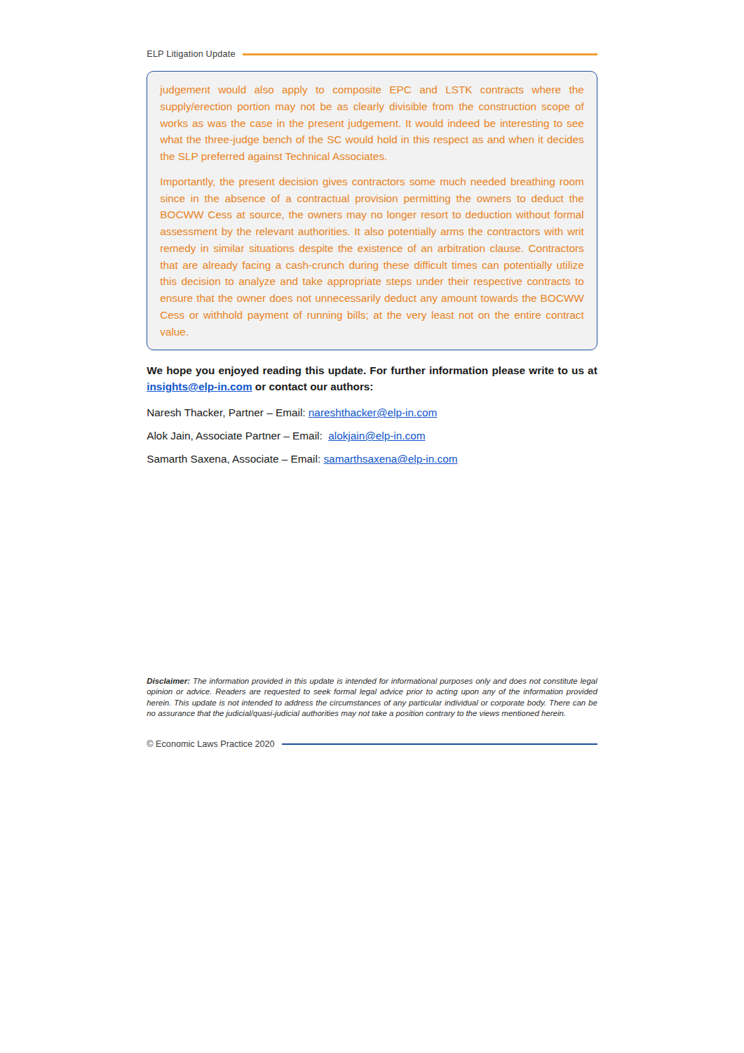ELP Litigation Update
judgement would also apply to composite EPC and LSTK contracts where the supply/erection portion may not be as clearly divisible from the construction scope of works as was the case in the present judgement. It would indeed be interesting to see what the three-judge bench of the SC would hold in this respect as and when it decides the SLP preferred against Technical Associates.
Importantly, the present decision gives contractors some much needed breathing room since in the absence of a contractual provision permitting the owners to deduct the BOCWW Cess at source, the owners may no longer resort to deduction without formal assessment by the relevant authorities. It also potentially arms the contractors with writ remedy in similar situations despite the existence of an arbitration clause. Contractors that are already facing a cash-crunch during these difficult times can potentially utilize this decision to analyze and take appropriate steps under their respective contracts to ensure that the owner does not unnecessarily deduct any amount towards the BOCWW Cess or withhold payment of running bills; at the very least not on the entire contract value.
We hope you enjoyed reading this update. For further information please write to us at insights@elp-in.com or contact our authors:
Naresh Thacker, Partner – Email: nareshthacker@elp-in.com
Alok Jain, Associate Partner – Email: alokjain@elp-in.com
Samarth Saxena, Associate – Email: samarthsaxena@elp-in.com
Disclaimer: The information provided in this update is intended for informational purposes only and does not constitute legal opinion or advice. Readers are requested to seek formal legal advice prior to acting upon any of the information provided herein. This update is not intended to address the circumstances of any particular individual or corporate body. There can be no assurance that the judicial/quasi-judicial authorities may not take a position contrary to the views mentioned herein.
© Economic Laws Practice 2020